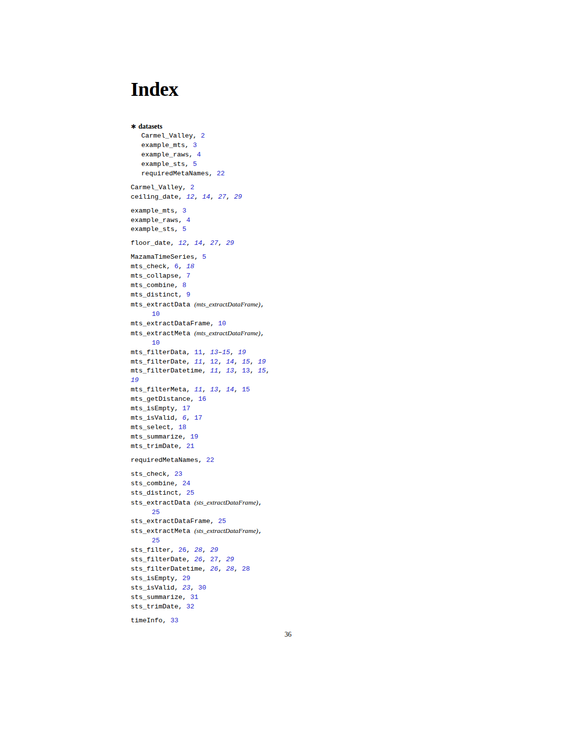Index
∗ datasets
Carmel_Valley, 2
example_mts, 3
example_raws, 4
example_sts, 5
requiredMetaNames, 22
Carmel_Valley, 2
ceiling_date, 12, 14, 27, 29
example_mts, 3
example_raws, 4
example_sts, 5
floor_date, 12, 14, 27, 29
MazamaTimeSeries, 5
mts_check, 6, 18
mts_collapse, 7
mts_combine, 8
mts_distinct, 9
mts_extractData (mts_extractDataFrame),
10
mts_extractDataFrame, 10
mts_extractMeta (mts_extractDataFrame),
10
mts_filterData, 11, 13–15, 19
mts_filterDate, 11, 12, 14, 15, 19
mts_filterDatetime, 11, 13, 13, 15, 19
mts_filterMeta, 11, 13, 14, 15
mts_getDistance, 16
mts_isEmpty, 17
mts_isValid, 6, 17
mts_select, 18
mts_summarize, 19
mts_trimDate, 21
requiredMetaNames, 22
sts_check, 23
sts_combine, 24
sts_distinct, 25
sts_extractData (sts_extractDataFrame),
25
sts_extractDataFrame, 25
sts_extractMeta (sts_extractDataFrame),
25
sts_filter, 26, 28, 29
sts_filterDate, 26, 27, 29
sts_filterDatetime, 26, 28, 28
sts_isEmpty, 29
sts_isValid, 23, 30
sts_summarize, 31
sts_trimDate, 32
timeInfo, 33
36